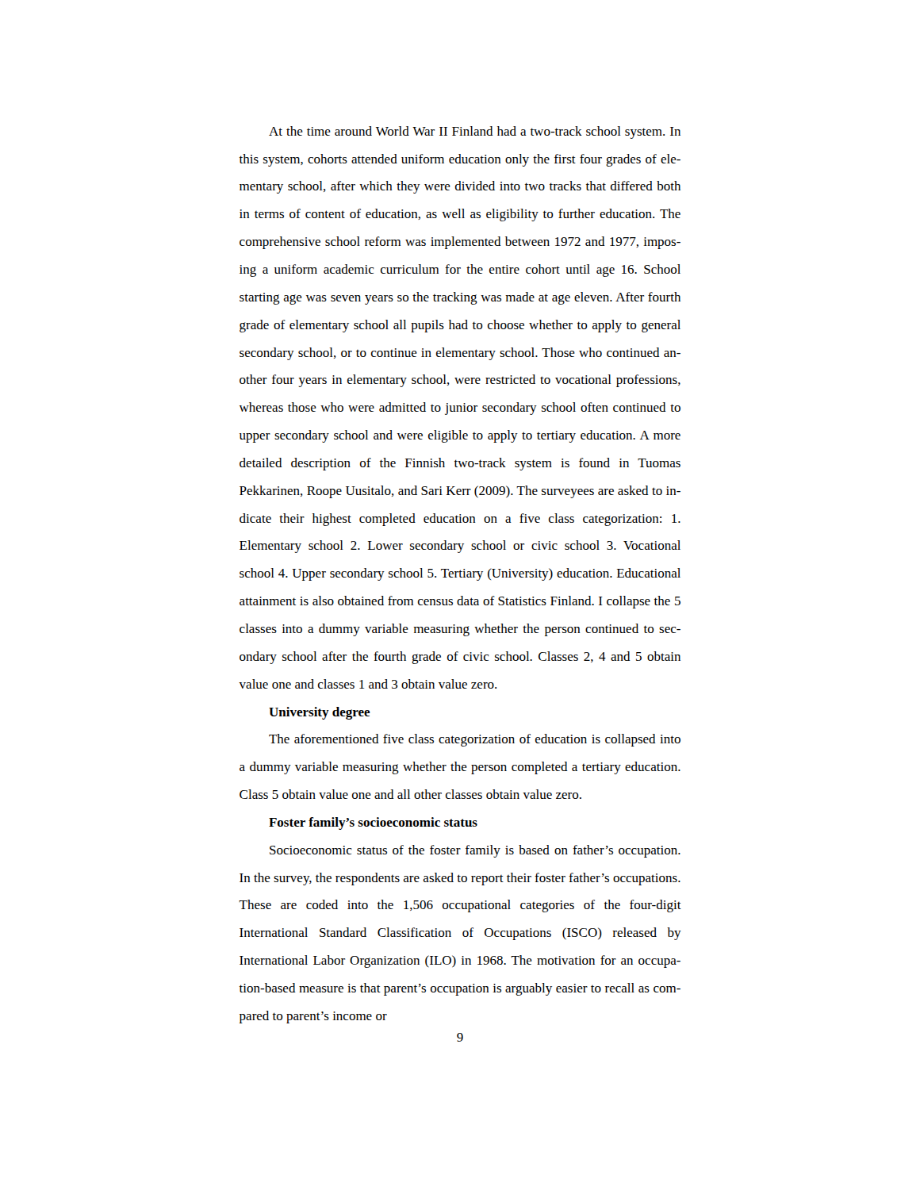At the time around World War II Finland had a two-track school system. In this system, cohorts attended uniform education only the first four grades of elementary school, after which they were divided into two tracks that differed both in terms of content of education, as well as eligibility to further education. The comprehensive school reform was implemented between 1972 and 1977, imposing a uniform academic curriculum for the entire cohort until age 16. School starting age was seven years so the tracking was made at age eleven. After fourth grade of elementary school all pupils had to choose whether to apply to general secondary school, or to continue in elementary school. Those who continued another four years in elementary school, were restricted to vocational professions, whereas those who were admitted to junior secondary school often continued to upper secondary school and were eligible to apply to tertiary education. A more detailed description of the Finnish two-track system is found in Tuomas Pekkarinen, Roope Uusitalo, and Sari Kerr (2009). The surveyees are asked to indicate their highest completed education on a five class categorization: 1. Elementary school 2. Lower secondary school or civic school 3. Vocational school 4. Upper secondary school 5. Tertiary (University) education. Educational attainment is also obtained from census data of Statistics Finland. I collapse the 5 classes into a dummy variable measuring whether the person continued to secondary school after the fourth grade of civic school. Classes 2, 4 and 5 obtain value one and classes 1 and 3 obtain value zero.
University degree
The aforementioned five class categorization of education is collapsed into a dummy variable measuring whether the person completed a tertiary education. Class 5 obtain value one and all other classes obtain value zero.
Foster family’s socioeconomic status
Socioeconomic status of the foster family is based on father’s occupation. In the survey, the respondents are asked to report their foster father’s occupations. These are coded into the 1,506 occupational categories of the four-digit International Standard Classification of Occupations (ISCO) released by International Labor Organization (ILO) in 1968. The motivation for an occupation-based measure is that parent’s occupation is arguably easier to recall as compared to parent’s income or
9